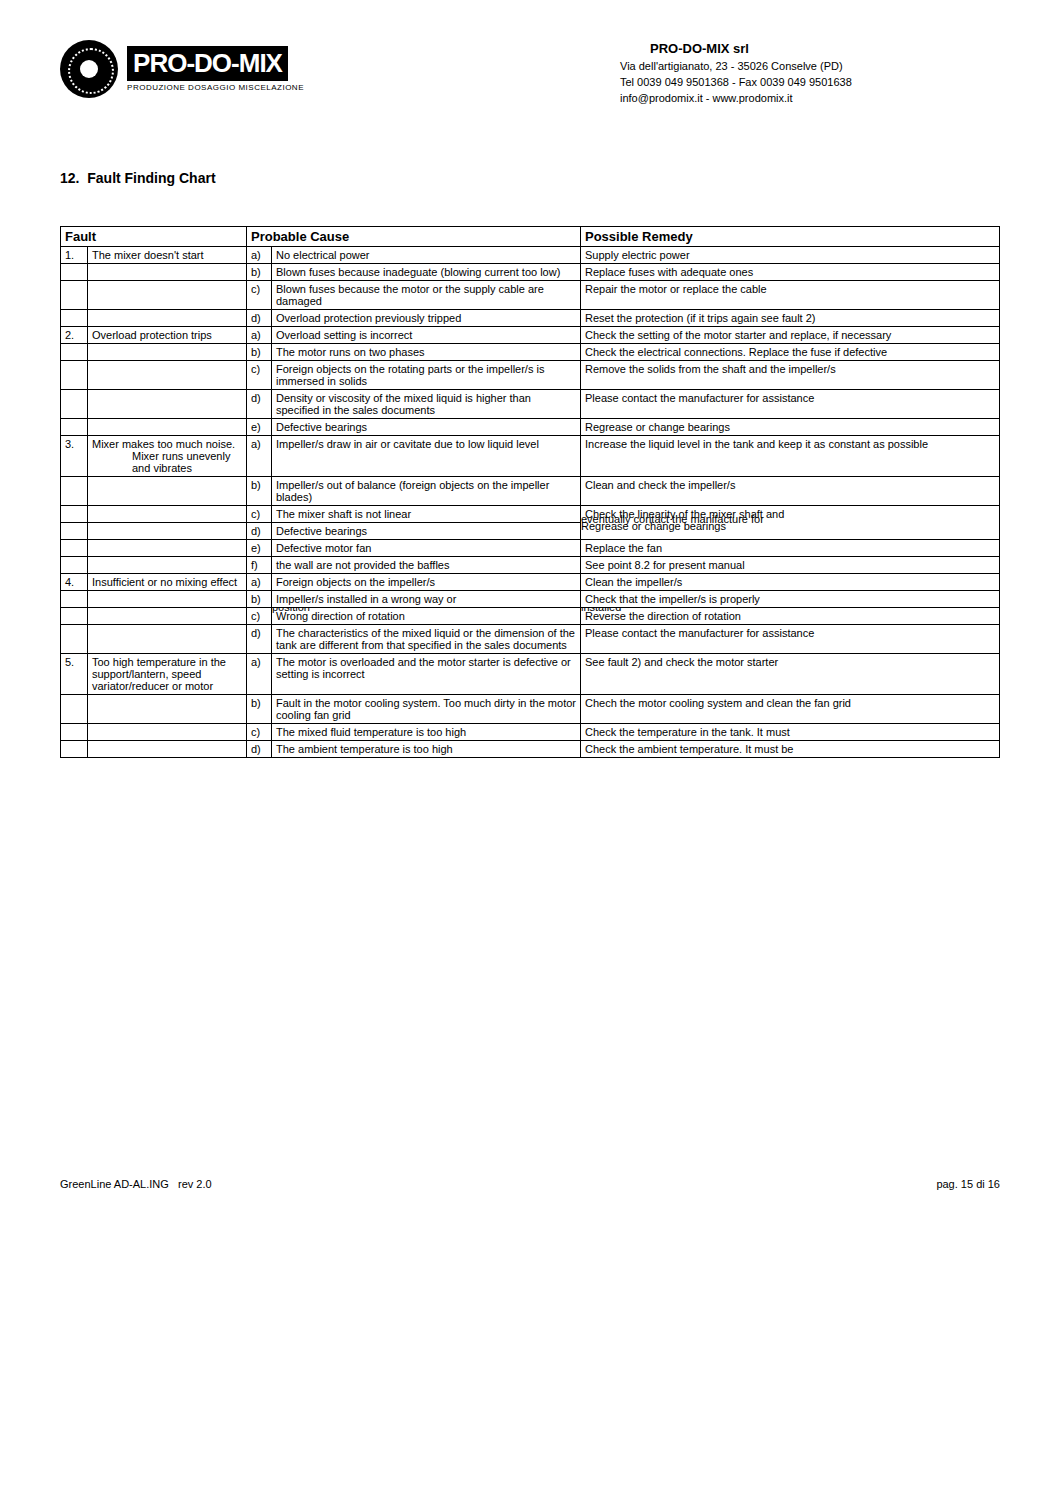PRO-DO-MIX
PRODUZIONE DOSAGGIO MISCELAZIONE
PRO-DO-MIX srl
Via dell'artigianato, 23 - 35026 Conselve (PD)
Tel 0039 049 9501368 - Fax 0039 049 9501638
info@prodomix.it - www.prodomix.it
12. Fault Finding Chart
| Fault | Probable Cause | Possible Remedy |
| --- | --- | --- |
| 1. | The mixer doesn't start | a) | No electrical power | Supply electric power |
| | | b) | Blown fuses because inadeguate (blowing current too low) | Replace fuses with adequate ones |
| | | c) | Blown fuses because the motor or the supply cable are damaged | Repair the motor or replace the cable |
| | | d) | Overload protection previously tripped | Reset the protection (if it trips again see fault 2) |
| 2. | Overload protection trips | a) | Overload setting is incorrect | Check the setting of the motor starter and replace, if necessary |
| | | b) | The motor runs on two phases | Check the electrical connections. Replace the fuse if defective |
| | | c) | Foreign objects on the rotating parts or the impeller/s is immersed in solids | Remove the solids from the shaft and the impeller/s |
| | | d) | Density or viscosity of the mixed liquid is higher than specified in the sales documents | Please contact the manufacturer for assistance |
| | | e) | Defective bearings | Regrease or change bearings |
| 3. | Mixer makes too much noise. Mixer runs unevenly and vibrates | a) | Impeller/s draw in air or cavitate due to low liquid level | Increase the liquid level in the tank and keep it as constant as possible |
| | | b) | Impeller/s out of balance (foreign objects on the impeller blades) | Clean and check the impeller/s |
| | | c) | The mixer shaft is not linear | Check the linearity of the mixer shaft and eventually contact the manifacture for Regrease or change bearings |
| | | d) | Defective bearings |
| | | e) | Defective motor fan | Replace the fan |
| | | f) | the wall are not provided the baffles | See point 8.2 for present manual |
| 4. | Insufficient or no mixing effect | a) | Foreign objects on the impeller/s | Clean the impeller/s |
| | | b) | Impeller/s installed in a wrong way or | Check that the impeller/s is properly |
| | | c) | Wrong direction of rotation position | Reverse the direction of rotation installed |
| | | d) | The characteristics of the mixed liquid or the dimension of the tank are different from that specified in the sales documents | Please contact the manufacturer for assistance |
| 5. | Too high temperature in the support/lantern, speed variator/reducer or motor | a) | The motor is overloaded and the motor starter is defective or setting is incorrect | See fault 2) and check the motor starter |
| | | b) | Fault in the motor cooling system. Too much dirty in the motor cooling fan grid | Chech the motor cooling system and clean the fan grid |
| | | c) | The mixed fluid temperature is too high | Check the temperature in the tank. It must |
| | | d) | The ambient temperature is too high | Check the ambient temperature. It must be |
GreenLine AD-AL.ING rev 2.0 pag. 15 di 16